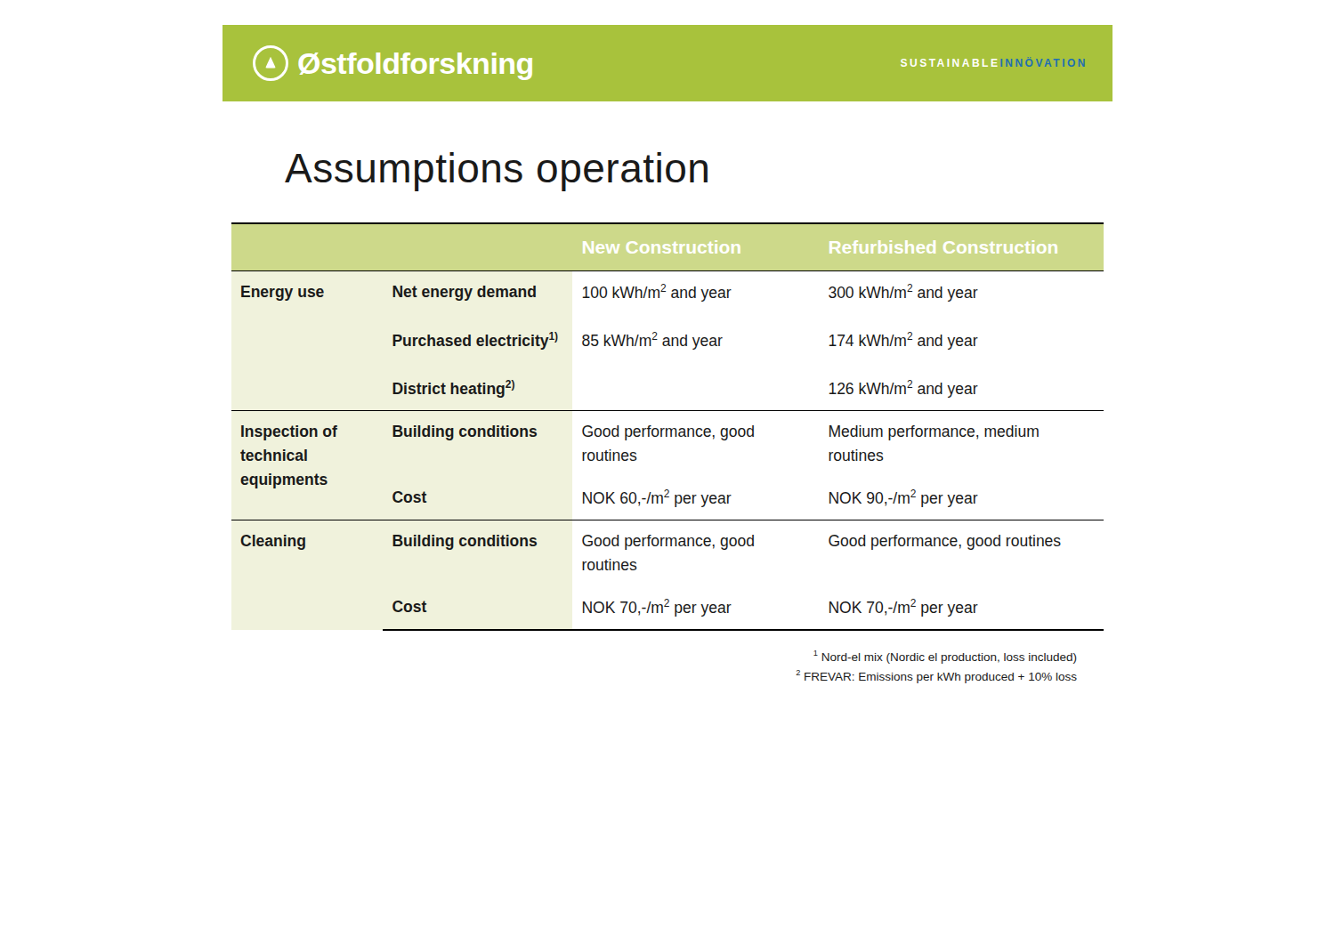Østfoldforskning
SUSTAINABLEINN ÖVATION
Assumptions operation
| | | New Construction | Refurbished Construction |
| --- | --- | --- | --- |
| Energy use | Net energy demand | 100 kWh/m 2 and year | 300 kWh/m 2 and year |
| Purchased electricity 1) | 85 kWh/m 2 and year | 174 kWh/m 2 and year |
| District heating 2) | | 126 kWh/m 2 and year |
| Inspection of technical equipments | Building conditions | Good performance, good routines | Medium performance, medium routines |
| Cost | NOK 60,-/m 2 per year | NOK 90,-/m 2 per year |
| Cleaning | Building conditions | Good performance, good routines | Good performance, good routines |
| Cost | NOK 70,-/m 2 per year | NOK 70,-/m 2 per year |
1 Nord-el mix (Nordic el production, loss included)
2 FREVAR: Emissions per kWh produced + 10% loss